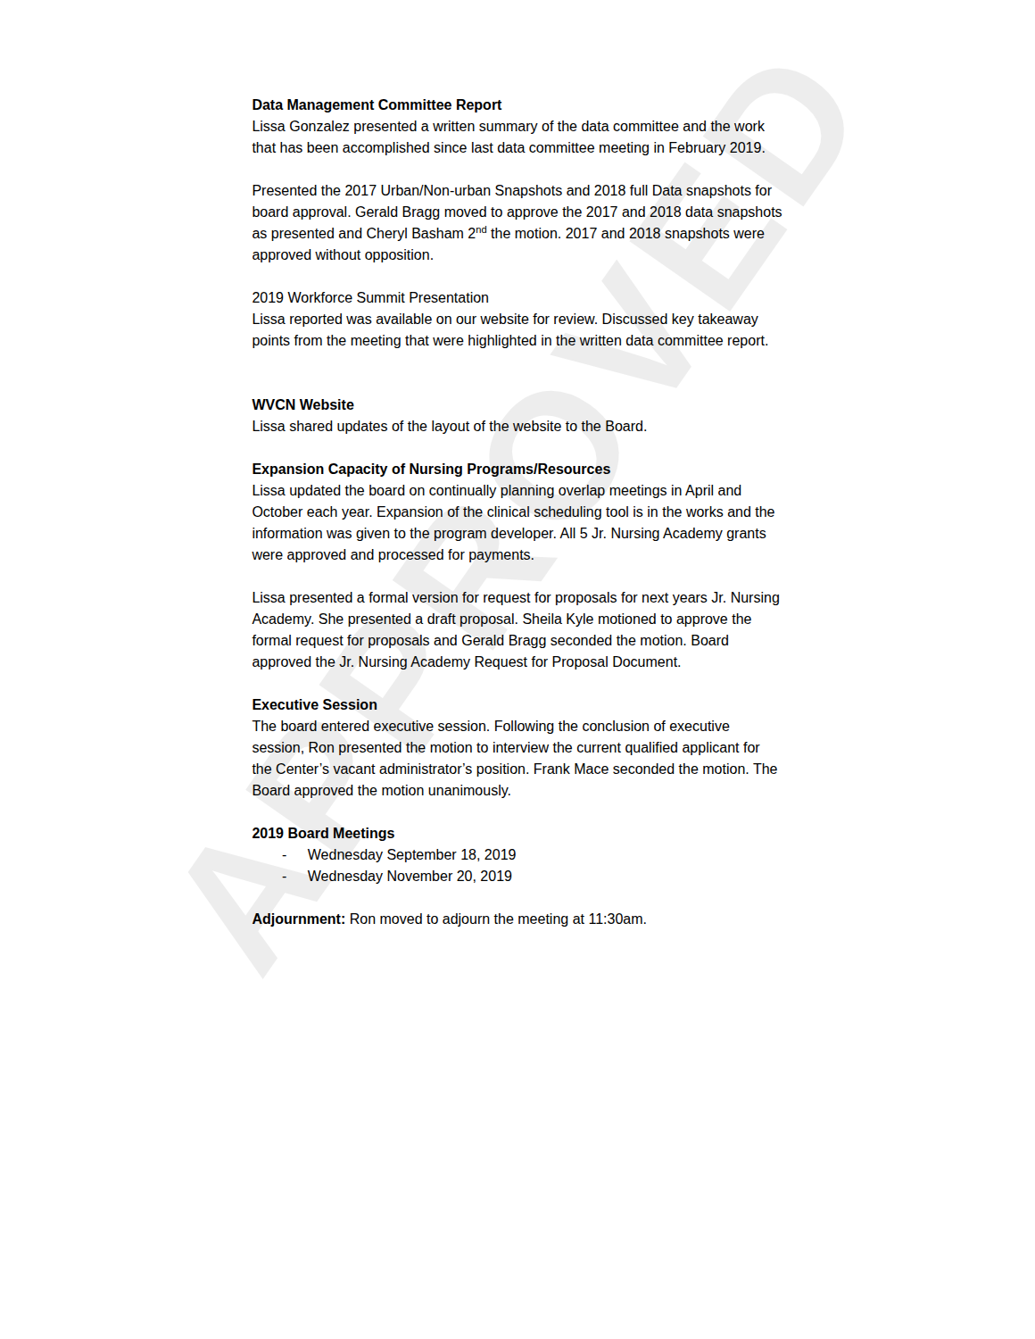APPROVED
Data Management Committee Report
Lissa Gonzalez presented a written summary of the data committee and the work that has been accomplished since last data committee meeting in February 2019.
Presented the 2017 Urban/Non-urban Snapshots and 2018 full Data snapshots for board approval. Gerald Bragg moved to approve the 2017 and 2018 data snapshots as presented and Cheryl Basham 2nd the motion. 2017 and 2018 snapshots were approved without opposition.
2019 Workforce Summit Presentation
Lissa reported was available on our website for review. Discussed key takeaway points from the meeting that were highlighted in the written data committee report.
WVCN Website
Lissa shared updates of the layout of the website to the Board.
Expansion Capacity of Nursing Programs/Resources
Lissa updated the board on continually planning overlap meetings in April and October each year. Expansion of the clinical scheduling tool is in the works and the information was given to the program developer. All 5 Jr. Nursing Academy grants were approved and processed for payments.
Lissa presented a formal version for request for proposals for next years Jr. Nursing Academy. She presented a draft proposal. Sheila Kyle motioned to approve the formal request for proposals and Gerald Bragg seconded the motion. Board approved the Jr. Nursing Academy Request for Proposal Document.
Executive Session
The board entered executive session. Following the conclusion of executive session, Ron presented the motion to interview the current qualified applicant for the Center’s vacant administrator’s position. Frank Mace seconded the motion. The Board approved the motion unanimously.
2019 Board Meetings
Wednesday September 18, 2019
Wednesday November 20, 2019
Adjournment: Ron moved to adjourn the meeting at 11:30am.